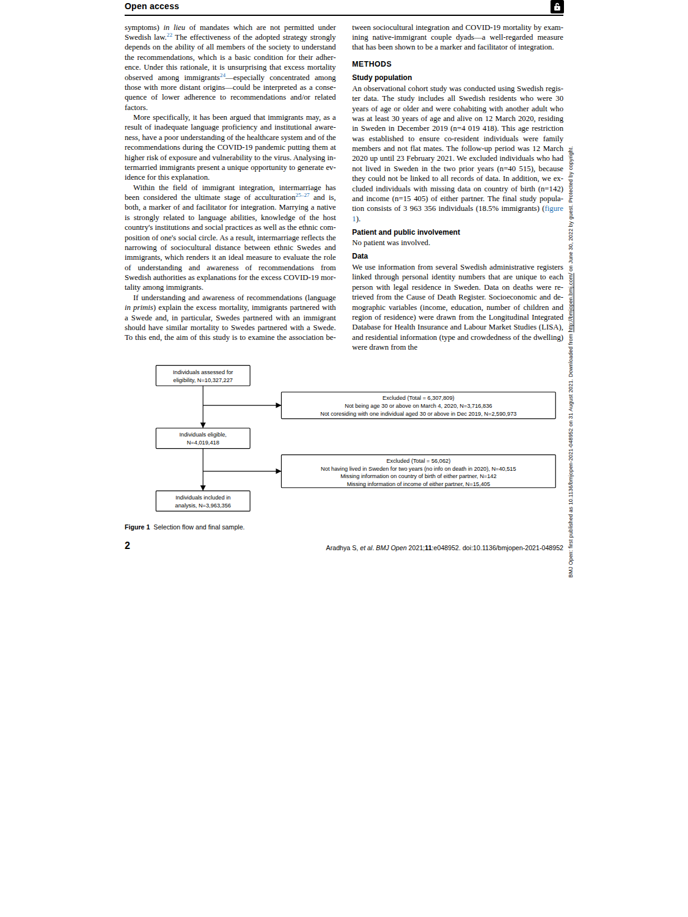BMJ Open: first published as 10.1136/bmjopen-2021-048952 on 31 August 2021. Downloaded from http://bmjopen.bmj.com/ on June 30, 2022 by guest. Protected by copyright.
Open access
symptoms) in lieu of mandates which are not permitted under Swedish law.22 The effectiveness of the adopted strategy strongly depends on the ability of all members of the society to understand the recommendations, which is a basic condition for their adherence. Under this rationale, it is unsurprising that excess mortality observed among immigrants24—especially concentrated among those with more distant origins—could be interpreted as a consequence of lower adherence to recommendations and/or related factors.
More specifically, it has been argued that immigrants may, as a result of inadequate language proficiency and institutional awareness, have a poor understanding of the healthcare system and of the recommendations during the COVID-19 pandemic putting them at higher risk of exposure and vulnerability to the virus. Analysing intermarried immigrants present a unique opportunity to generate evidence for this explanation.
Within the field of immigrant integration, intermarriage has been considered the ultimate stage of acculturation25–27 and is, both, a marker of and facilitator for integration. Marrying a native is strongly related to language abilities, knowledge of the host country's institutions and social practices as well as the ethnic composition of one's social circle. As a result, intermarriage reflects the narrowing of sociocultural distance between ethnic Swedes and immigrants, which renders it an ideal measure to evaluate the role of understanding and awareness of recommendations from Swedish authorities as explanations for the excess COVID-19 mortality among immigrants.
If understanding and awareness of recommendations (language in primis) explain the excess mortality, immigrants partnered with a Swede and, in particular, Swedes partnered with an immigrant should have similar mortality to Swedes partnered with a Swede. To this end, the aim of this study is to examine the association between sociocultural integration and COVID-19 mortality by examining native-immigrant couple dyads—a well-regarded measure that has been shown to be a marker and facilitator of integration.
Methods
Study population
An observational cohort study was conducted using Swedish register data. The study includes all Swedish residents who were 30 years of age or older and were cohabiting with another adult who was at least 30 years of age and alive on 12 March 2020, residing in Sweden in December 2019 (n=4 019 418). This age restriction was established to ensure co-resident individuals were family members and not flat mates. The follow-up period was 12 March 2020 up until 23 February 2021. We excluded individuals who had not lived in Sweden in the two prior years (n=40 515), because they could not be linked to all records of data. In addition, we excluded individuals with missing data on country of birth (n=142) and income (n=15 405) of either partner. The final study population consists of 3 963 356 individuals (18.5% immigrants) (figure 1).
Patient and public involvement
No patient was involved.
Data
We use information from several Swedish administrative registers linked through personal identity numbers that are unique to each person with legal residence in Sweden. Data on deaths were retrieved from the Cause of Death Register. Socioeconomic and demographic variables (income, education, number of children and region of residence) were drawn from the Longitudinal Integrated Database for Health Insurance and Labour Market Studies (LISA), and residential information (type and crowdedness of the dwelling) were drawn from the
Individuals assessed for eligibility, N=10,327,227 Individuals eligible, N=4,019,418 Individuals included in analysis, N=3,963,356 Excluded (Total = 6,307,809) Not being age 30 or above on March 4, 2020, N=3,716,836 Not coresiding with one individual aged 30 or above in Dec 2019, N=2,590,973 Excluded (Total = 56,062) Not having lived in Sweden for two years (no info on death in 2020), N=40,515 Missing information on country of birth of either partner, N=142 Missing information of income of either partner, N=15,405
Figure 1 Selection flow and final sample.
2
Aradhya S, et al. BMJ Open 2021;11:e048952. doi:10.1136/bmjopen-2021-048952